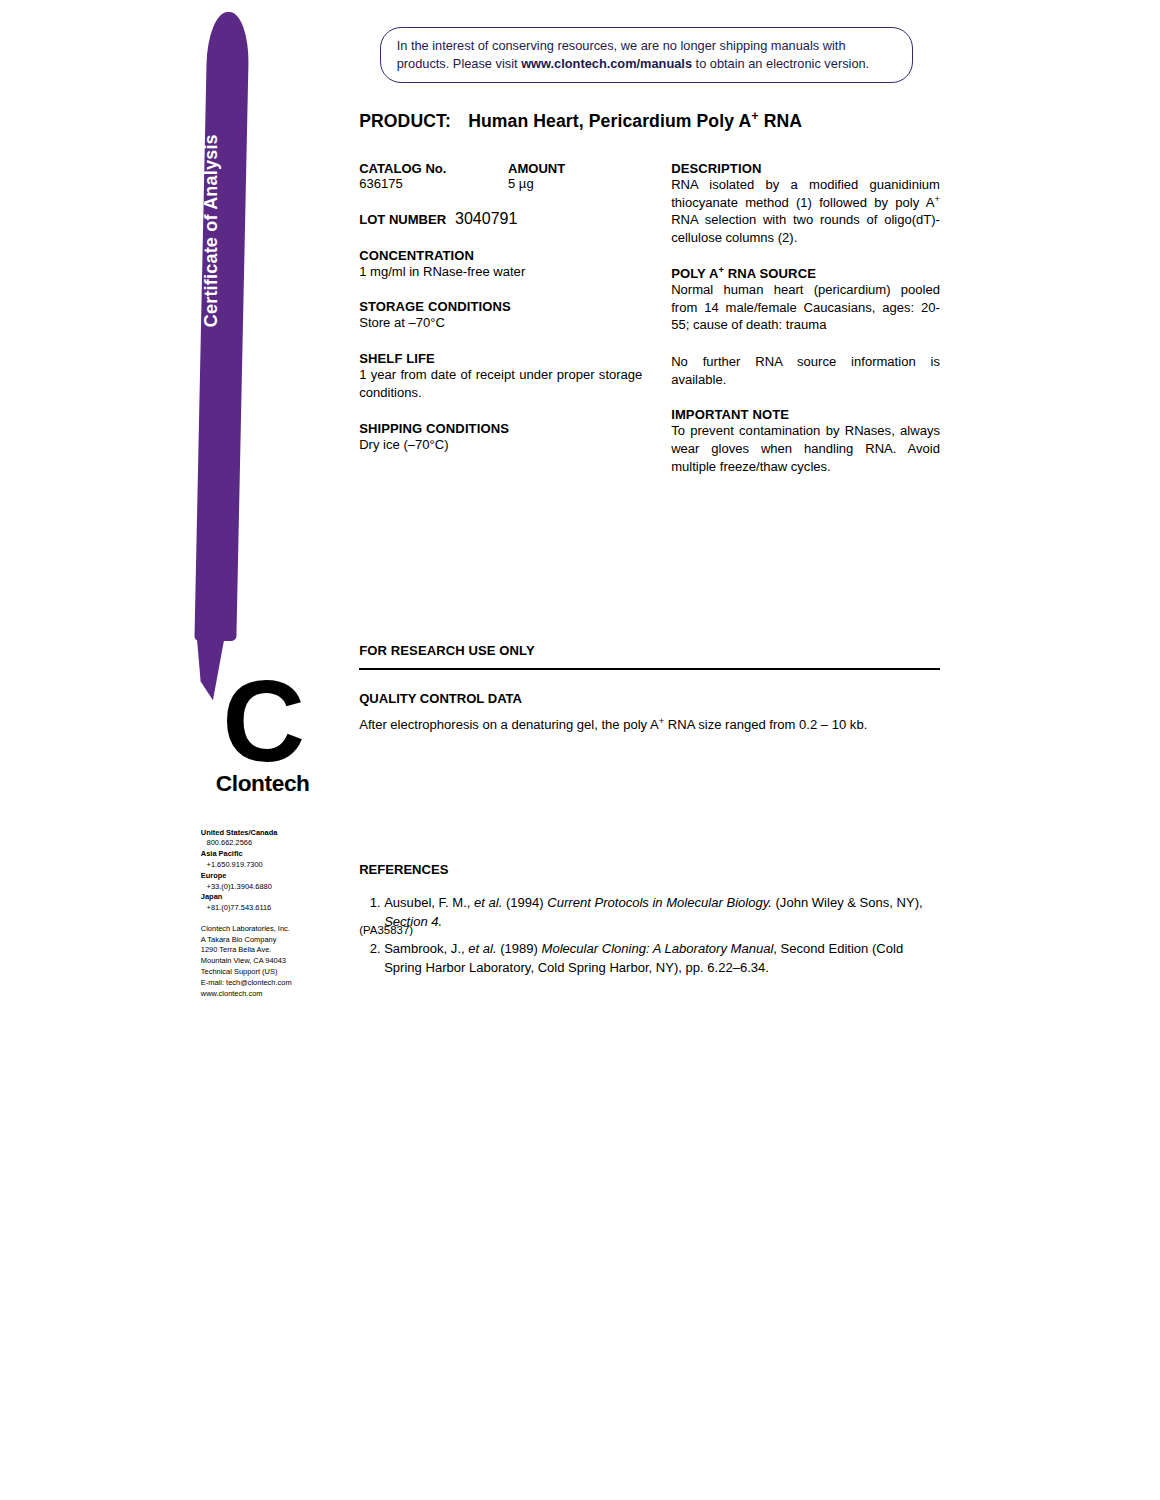Certificate of Analysis
C
Clontech
United States/Canada
800.662.2566
Asia Pacific
+1.650.919.7300
Europe
+33.(0)1.3904.6880
Japan
+81.(0)77.543.6116
Clontech Laboratories, Inc.
A Takara Bio Company
1290 Terra Bella Ave.
Mountain View, CA 94043
Technical Support (US)
E-mail: tech@clontech.com
www.clontech.com
In the interest of conserving resources, we are no longer shipping manuals with products. Please visit www.clontech.com/manuals to obtain an electronic version.
PRODUCT: Human Heart, Pericardium Poly A+ RNA
CATALOG No.
AMOUNT
636175
5 µg
LOT NUMBER 3040791
CONCENTRATION
1 mg/ml in RNase-free water
STORAGE CONDITIONS
Store at –70°C
SHELF LIFE
1 year from date of receipt under proper storage conditions.
SHIPPING CONDITIONS
Dry ice (–70°C)
DESCRIPTION
RNA isolated by a modified guanidinium thiocyanate method (1) followed by poly A+ RNA selection with two rounds of oligo(dT)-cellulose columns (2).
POLY A+ RNA SOURCE
Normal human heart (pericardium) pooled from 14 male/female Caucasians, ages: 20-55; cause of death: trauma
No further RNA source information is available.
IMPORTANT NOTE
To prevent contamination by RNases, always wear gloves when handling RNA. Avoid multiple freeze/thaw cycles.
FOR RESEARCH USE ONLY
QUALITY CONTROL DATA
After electrophoresis on a denaturing gel, the poly A+ RNA size ranged from 0.2 – 10 kb.
REFERENCES
Ausubel, F. M., et al. (1994) Current Protocols in Molecular Biology. (John Wiley & Sons, NY), Section 4.
Sambrook, J., et al. (1989) Molecular Cloning: A Laboratory Manual, Second Edition (Cold Spring Harbor Laboratory, Cold Spring Harbor, NY), pp. 6.22–6.34.
(PA35837)